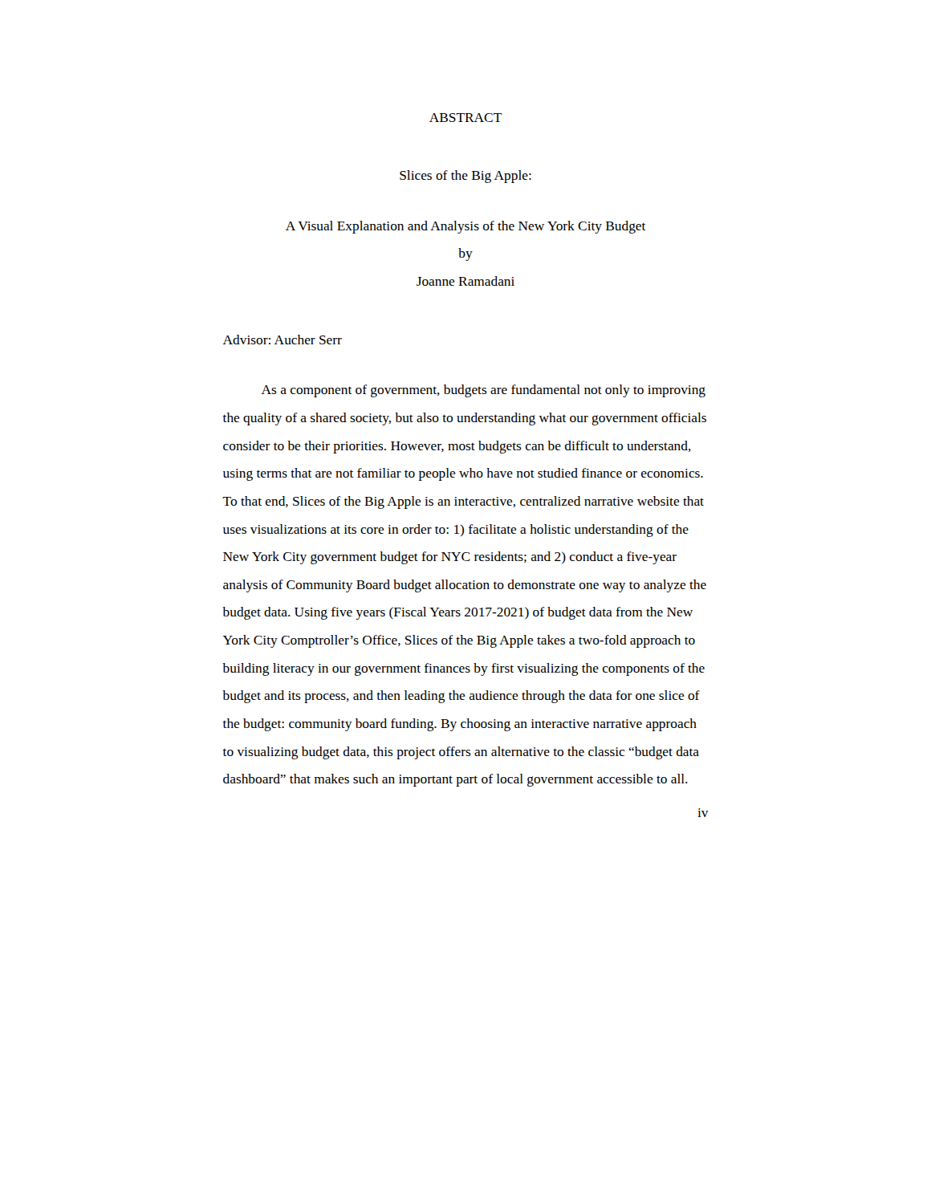ABSTRACT
Slices of the Big Apple:
A Visual Explanation and Analysis of the New York City Budget
by
Joanne Ramadani
Advisor: Aucher Serr
As a component of government, budgets are fundamental not only to improving the quality of a shared society, but also to understanding what our government officials consider to be their priorities. However, most budgets can be difficult to understand, using terms that are not familiar to people who have not studied finance or economics. To that end, Slices of the Big Apple is an interactive, centralized narrative website that uses visualizations at its core in order to: 1) facilitate a holistic understanding of the New York City government budget for NYC residents; and 2) conduct a five-year analysis of Community Board budget allocation to demonstrate one way to analyze the budget data. Using five years (Fiscal Years 2017-2021) of budget data from the New York City Comptroller’s Office, Slices of the Big Apple takes a two-fold approach to building literacy in our government finances by first visualizing the components of the budget and its process, and then leading the audience through the data for one slice of the budget: community board funding. By choosing an interactive narrative approach to visualizing budget data, this project offers an alternative to the classic “budget data dashboard” that makes such an important part of local government accessible to all.
iv